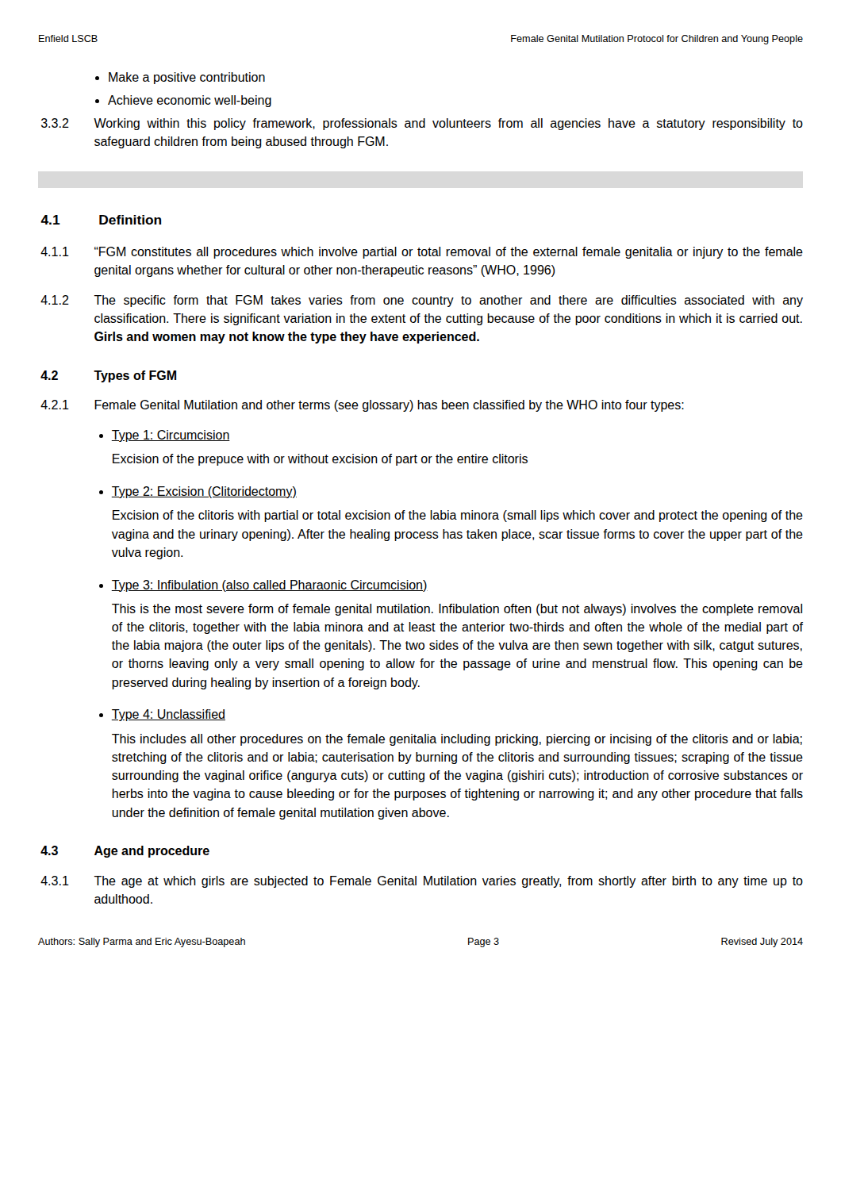Enfield LSCB
Female Genital Mutilation Protocol for Children and Young People
Make a positive contribution
Achieve economic well-being
3.3.2
Working within this policy framework, professionals and volunteers from all agencies have a statutory responsibility to safeguard children from being abused through FGM.
4.1
Definition
4.1.1
“FGM constitutes all procedures which involve partial or total removal of the external female genitalia or injury to the female genital organs whether for cultural or other non-therapeutic reasons” (WHO, 1996)
4.1.2
The specific form that FGM takes varies from one country to another and there are difficulties associated with any classification. There is significant variation in the extent of the cutting because of the poor conditions in which it is carried out. Girls and women may not know the type they have experienced.
4.2
Types of FGM
4.2.1
Female Genital Mutilation and other terms (see glossary) has been classified by the WHO into four types:
Type 1: Circumcision
Excision of the prepuce with or without excision of part or the entire clitoris
Type 2: Excision (Clitoridectomy)
Excision of the clitoris with partial or total excision of the labia minora (small lips which cover and protect the opening of the vagina and the urinary opening). After the healing process has taken place, scar tissue forms to cover the upper part of the vulva region.
Type 3: Infibulation (also called Pharaonic Circumcision)
This is the most severe form of female genital mutilation. Infibulation often (but not always) involves the complete removal of the clitoris, together with the labia minora and at least the anterior two-thirds and often the whole of the medial part of the labia majora (the outer lips of the genitals). The two sides of the vulva are then sewn together with silk, catgut sutures, or thorns leaving only a very small opening to allow for the passage of urine and menstrual flow. This opening can be preserved during healing by insertion of a foreign body.
Type 4: Unclassified
This includes all other procedures on the female genitalia including pricking, piercing or incising of the clitoris and or labia; stretching of the clitoris and or labia; cauterisation by burning of the clitoris and surrounding tissues; scraping of the tissue surrounding the vaginal orifice (angurya cuts) or cutting of the vagina (gishiri cuts); introduction of corrosive substances or herbs into the vagina to cause bleeding or for the purposes of tightening or narrowing it; and any other procedure that falls under the definition of female genital mutilation given above.
4.3
Age and procedure
4.3.1
The age at which girls are subjected to Female Genital Mutilation varies greatly, from shortly after birth to any time up to adulthood.
Authors: Sally Parma and Eric Ayesu-Boapeah
Page 3
Revised July 2014